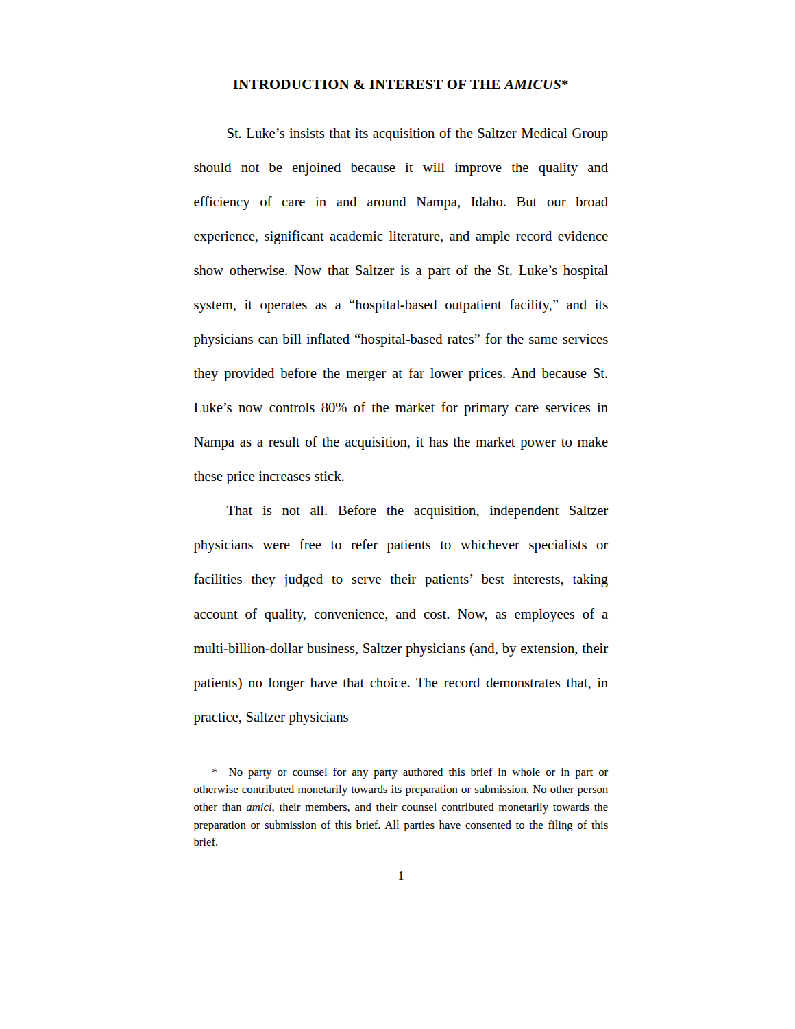INTRODUCTION & INTEREST OF THE AMICUS*
St. Luke’s insists that its acquisition of the Saltzer Medical Group should not be enjoined because it will improve the quality and efficiency of care in and around Nampa, Idaho. But our broad experience, significant academic literature, and ample record evidence show otherwise. Now that Saltzer is a part of the St. Luke’s hospital system, it operates as a “hospital-based outpatient facility,” and its physicians can bill inflated “hospital-based rates” for the same services they provided before the merger at far lower prices. And because St. Luke’s now controls 80% of the market for primary care services in Nampa as a result of the acquisition, it has the market power to make these price increases stick.
That is not all. Before the acquisition, independent Saltzer physicians were free to refer patients to whichever specialists or facilities they judged to serve their patients’ best interests, taking account of quality, convenience, and cost. Now, as employees of a multi-billion-dollar business, Saltzer physicians (and, by extension, their patients) no longer have that choice. The record demonstrates that, in practice, Saltzer physicians
* No party or counsel for any party authored this brief in whole or in part or otherwise contributed monetarily towards its preparation or submission. No other person other than amici, their members, and their counsel contributed monetarily towards the preparation or submission of this brief. All parties have consented to the filing of this brief.
1